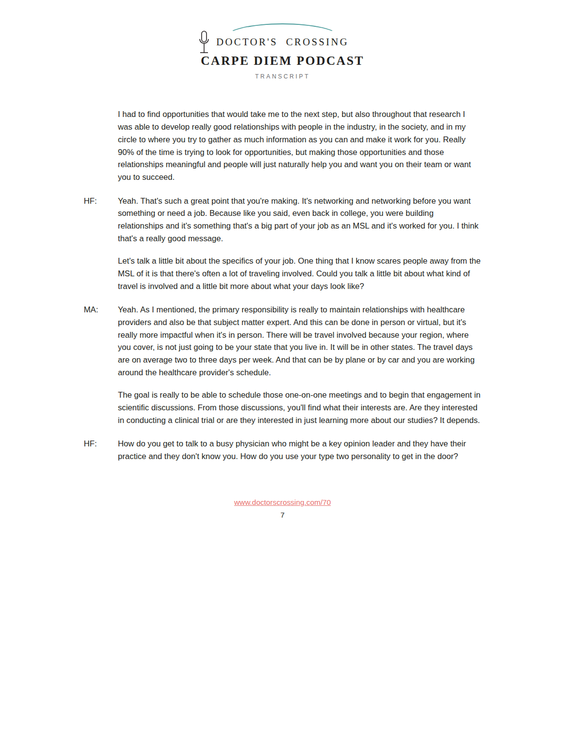DOCTOR'S CROSSING
CARPE DIEM PODCAST
TRANSCRIPT
I had to find opportunities that would take me to the next step, but also throughout that research I was able to develop really good relationships with people in the industry, in the society, and in my circle to where you try to gather as much information as you can and make it work for you. Really 90% of the time is trying to look for opportunities, but making those opportunities and those relationships meaningful and people will just naturally help you and want you on their team or want you to succeed.
HF:
Yeah. That's such a great point that you're making. It's networking and networking before you want something or need a job. Because like you said, even back in college, you were building relationships and it's something that's a big part of your job as an MSL and it's worked for you. I think that's a really good message.
Let's talk a little bit about the specifics of your job. One thing that I know scares people away from the MSL of it is that there's often a lot of traveling involved. Could you talk a little bit about what kind of travel is involved and a little bit more about what your days look like?
MA:
Yeah. As I mentioned, the primary responsibility is really to maintain relationships with healthcare providers and also be that subject matter expert. And this can be done in person or virtual, but it's really more impactful when it's in person. There will be travel involved because your region, where you cover, is not just going to be your state that you live in. It will be in other states. The travel days are on average two to three days per week. And that can be by plane or by car and you are working around the healthcare provider's schedule.
The goal is really to be able to schedule those one-on-one meetings and to begin that engagement in scientific discussions. From those discussions, you'll find what their interests are. Are they interested in conducting a clinical trial or are they interested in just learning more about our studies? It depends.
HF:
How do you get to talk to a busy physician who might be a key opinion leader and they have their practice and they don't know you. How do you use your type two personality to get in the door?
www.doctorscrossing.com/70
7